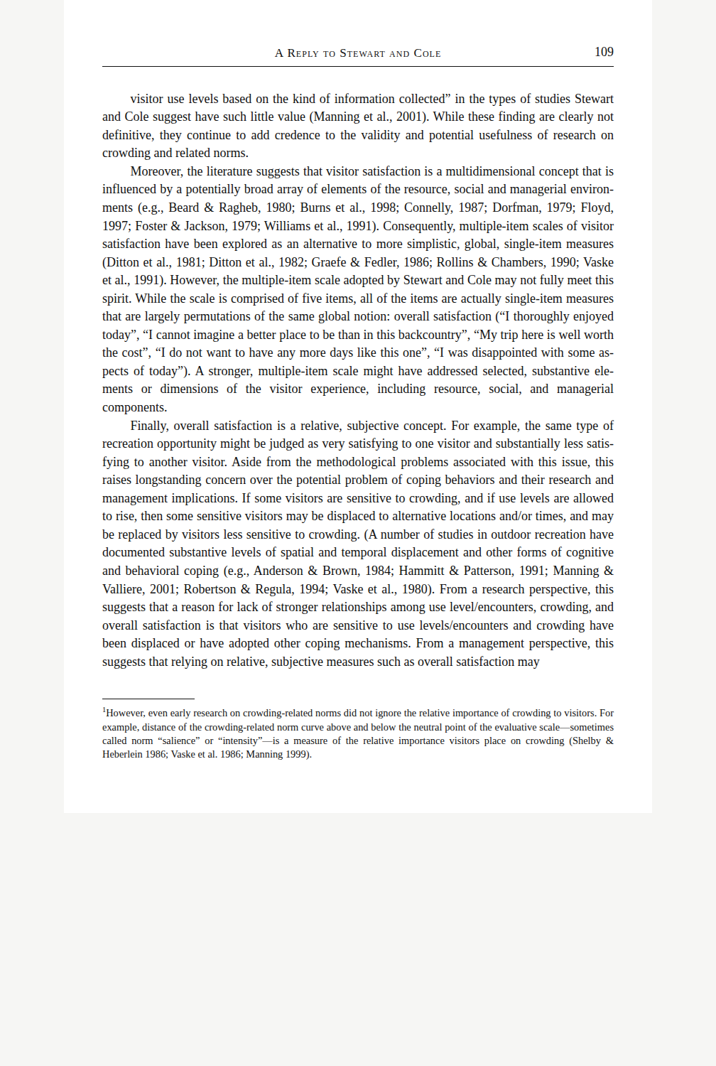A Reply to Stewart and Cole 109
visitor use levels based on the kind of information collected” in the types of studies Stewart and Cole suggest have such little value (Manning et al., 2001). While these finding are clearly not definitive, they continue to add credence to the validity and potential usefulness of research on crowding and related norms.
Moreover, the literature suggests that visitor satisfaction is a multidimensional concept that is influenced by a potentially broad array of elements of the resource, social and managerial environments (e.g., Beard & Ragheb, 1980; Burns et al., 1998; Connelly, 1987; Dorfman, 1979; Floyd, 1997; Foster & Jackson, 1979; Williams et al., 1991). Consequently, multiple-item scales of visitor satisfaction have been explored as an alternative to more simplistic, global, single-item measures (Ditton et al., 1981; Ditton et al., 1982; Graefe & Fedler, 1986; Rollins & Chambers, 1990; Vaske et al., 1991). However, the multiple-item scale adopted by Stewart and Cole may not fully meet this spirit. While the scale is comprised of five items, all of the items are actually single-item measures that are largely permutations of the same global notion: overall satisfaction (“I thoroughly enjoyed today”, “I cannot imagine a better place to be than in this backcountry”, “My trip here is well worth the cost”, “I do not want to have any more days like this one”, “I was disappointed with some aspects of today”). A stronger, multiple-item scale might have addressed selected, substantive elements or dimensions of the visitor experience, including resource, social, and managerial components.
Finally, overall satisfaction is a relative, subjective concept. For example, the same type of recreation opportunity might be judged as very satisfying to one visitor and substantially less satisfying to another visitor. Aside from the methodological problems associated with this issue, this raises longstanding concern over the potential problem of coping behaviors and their research and management implications. If some visitors are sensitive to crowding, and if use levels are allowed to rise, then some sensitive visitors may be displaced to alternative locations and/or times, and may be replaced by visitors less sensitive to crowding. (A number of studies in outdoor recreation have documented substantive levels of spatial and temporal displacement and other forms of cognitive and behavioral coping (e.g., Anderson & Brown, 1984; Hammitt & Patterson, 1991; Manning & Valliere, 2001; Robertson & Regula, 1994; Vaske et al., 1980). From a research perspective, this suggests that a reason for lack of stronger relationships among use level/encounters, crowding, and overall satisfaction is that visitors who are sensitive to use levels/encounters and crowding have been displaced or have adopted other coping mechanisms. From a management perspective, this suggests that relying on relative, subjective measures such as overall satisfaction may
1However, even early research on crowding-related norms did not ignore the relative importance of crowding to visitors. For example, distance of the crowding-related norm curve above and below the neutral point of the evaluative scale—sometimes called norm “salience” or “intensity”—is a measure of the relative importance visitors place on crowding (Shelby & Heberlein 1986; Vaske et al. 1986; Manning 1999).